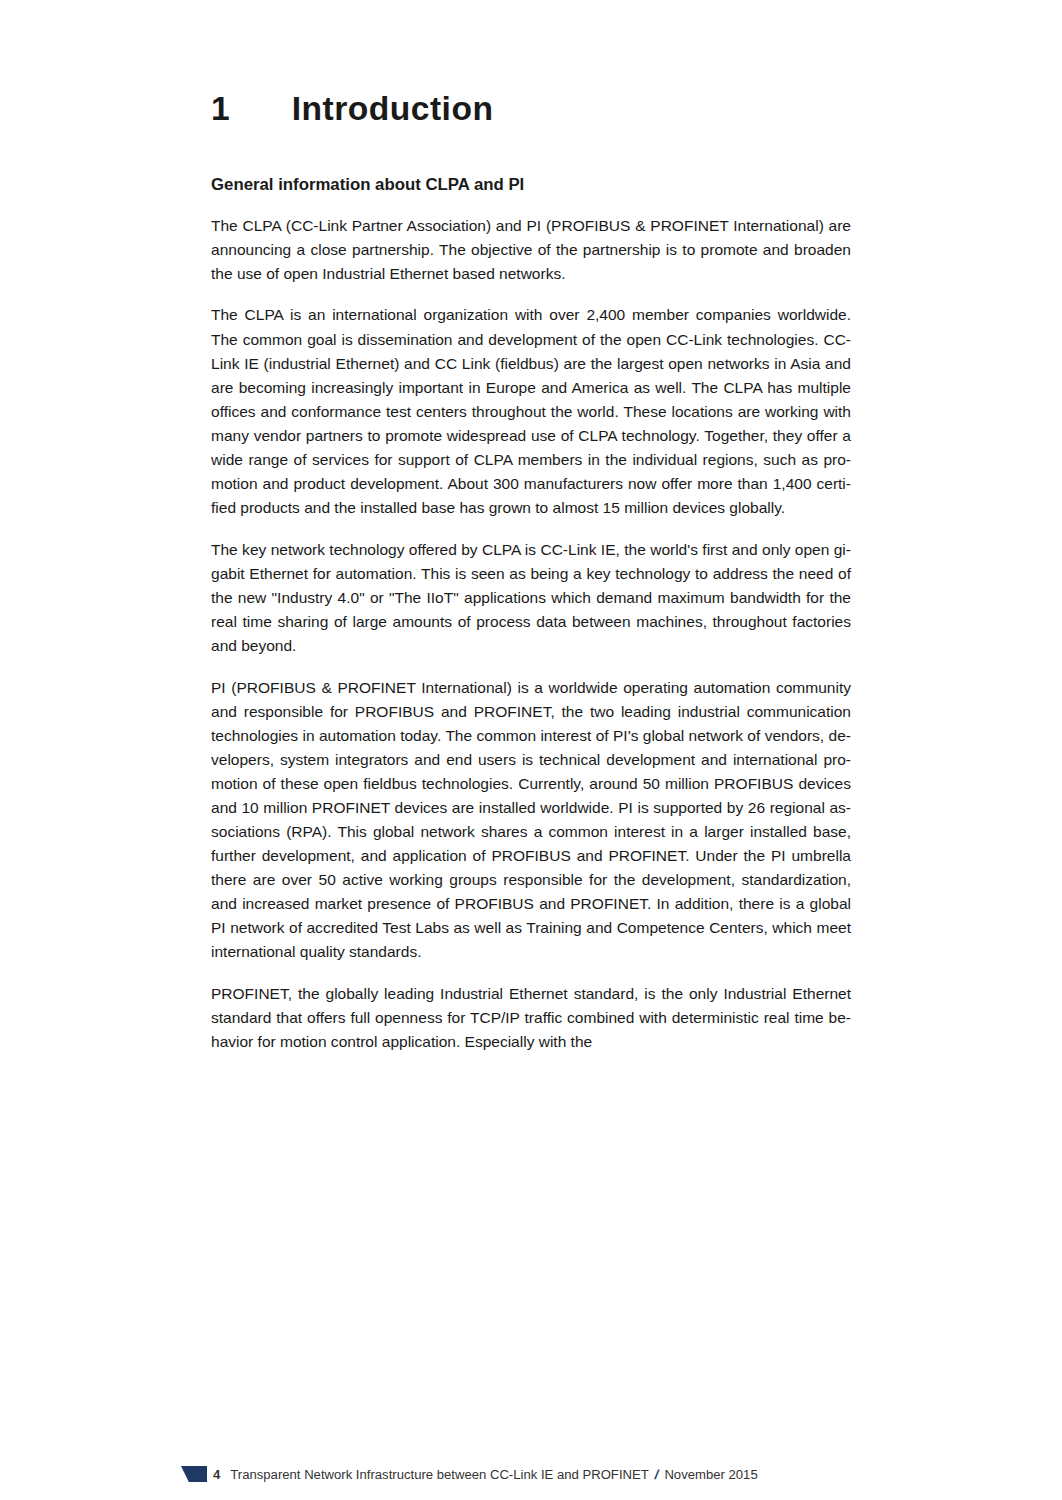1 Introduction
General information about CLPA and PI
The CLPA (CC-Link Partner Association) and PI (PROFIBUS & PROFINET International) are announcing a close partnership. The objective of the partnership is to promote and broaden the use of open Industrial Ethernet based networks.
The CLPA is an international organization with over 2,400 member companies worldwide. The common goal is dissemination and development of the open CC-Link technologies. CC-Link IE (industrial Ethernet) and CC Link (fieldbus) are the largest open networks in Asia and are becoming increasingly important in Europe and America as well. The CLPA has multiple offices and conformance test centers throughout the world. These locations are working with many vendor partners to promote widespread use of CLPA technology. Together, they offer a wide range of services for support of CLPA members in the individual regions, such as promotion and product development. About 300 manufacturers now offer more than 1,400 certified products and the installed base has grown to almost 15 million devices globally.
The key network technology offered by CLPA is CC-Link IE, the world's first and only open gigabit Ethernet for automation. This is seen as being a key technology to address the need of the new "Industry 4.0" or "The IIoT" applications which demand maximum bandwidth for the real time sharing of large amounts of process data between machines, throughout factories and beyond.
PI (PROFIBUS & PROFINET International) is a worldwide operating automation community and responsible for PROFIBUS and PROFINET, the two leading industrial communication technologies in automation today. The common interest of PI's global network of vendors, developers, system integrators and end users is technical development and international promotion of these open fieldbus technologies. Currently, around 50 million PROFIBUS devices and 10 million PROFINET devices are installed worldwide. PI is supported by 26 regional associations (RPA). This global network shares a common interest in a larger installed base, further development, and application of PROFIBUS and PROFINET. Under the PI umbrella there are over 50 active working groups responsible for the development, standardization, and increased market presence of PROFIBUS and PROFINET. In addition, there is a global PI network of accredited Test Labs as well as Training and Competence Centers, which meet international quality standards.
PROFINET, the globally leading Industrial Ethernet standard, is the only Industrial Ethernet standard that offers full openness for TCP/IP traffic combined with deterministic real time behavior for motion control application. Especially with the
4 Transparent Network Infrastructure between CC-Link IE and PROFINET / November 2015